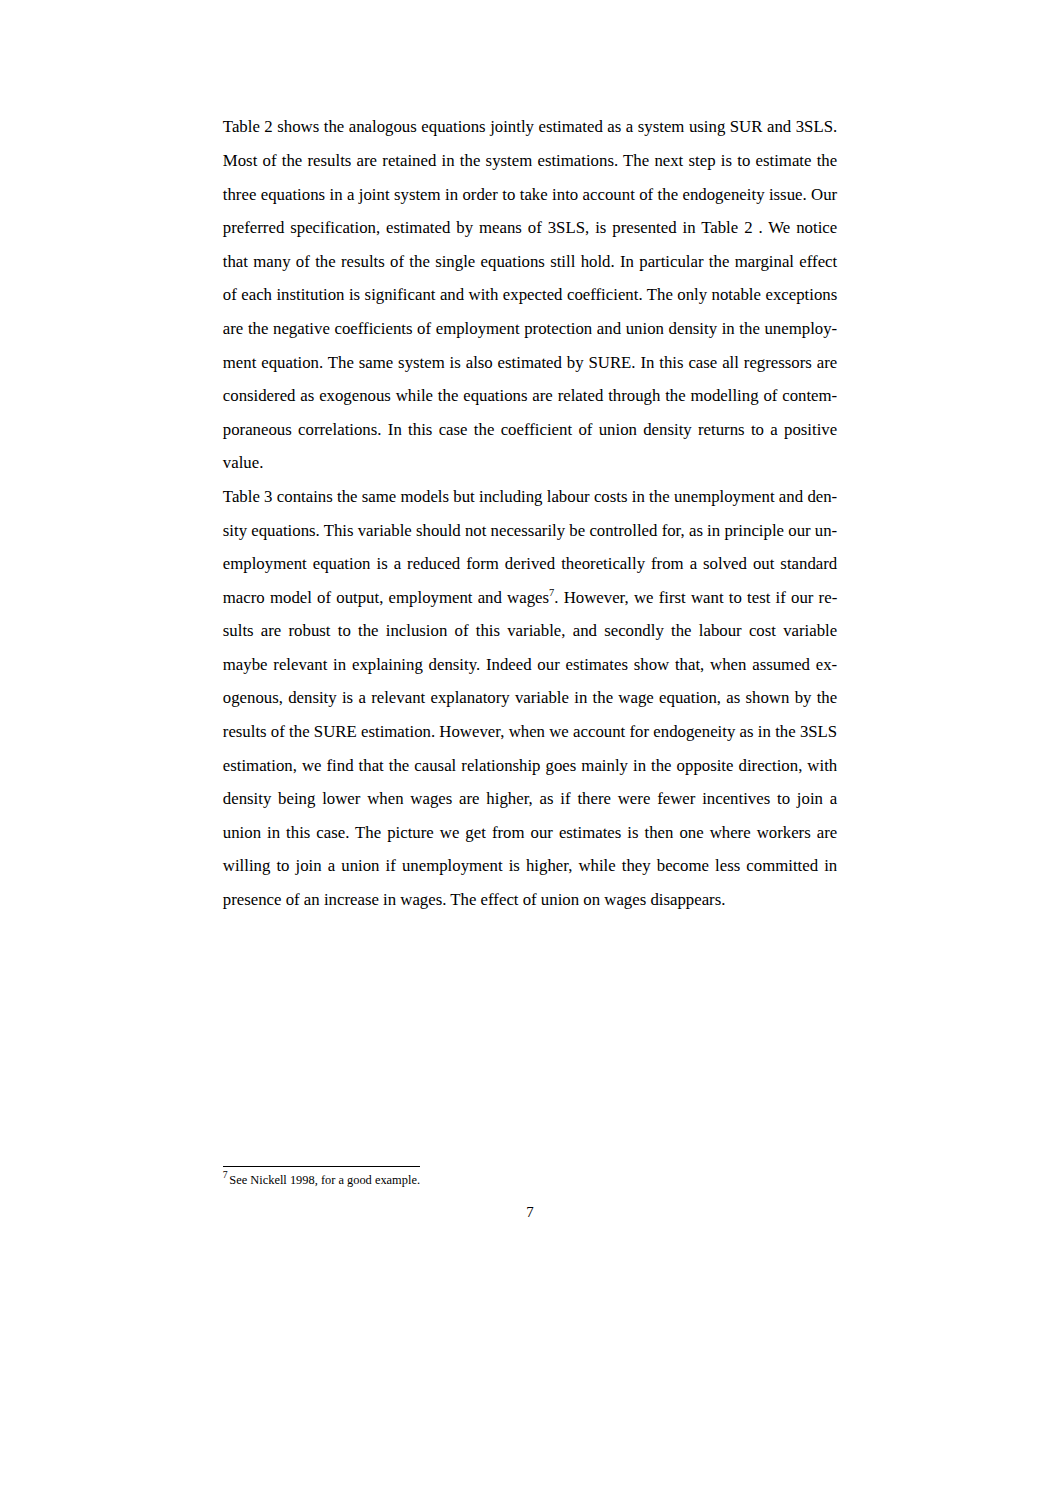Table 2 shows the analogous equations jointly estimated as a system using SUR and 3SLS. Most of the results are retained in the system estimations. The next step is to estimate the three equations in a joint system in order to take into account of the endogeneity issue. Our preferred specification, estimated by means of 3SLS, is presented in Table 2 . We notice that many of the results of the single equations still hold. In particular the marginal effect of each institution is significant and with expected coefficient. The only notable exceptions are the negative coefficients of employment protection and union density in the unemployment equation. The same system is also estimated by SURE. In this case all regressors are considered as exogenous while the equations are related through the modelling of contemporaneous correlations. In this case the coefficient of union density returns to a positive value.
Table 3 contains the same models but including labour costs in the unemployment and density equations. This variable should not necessarily be controlled for, as in principle our unemployment equation is a reduced form derived theoretically from a solved out standard macro model of output, employment and wages7. However, we first want to test if our results are robust to the inclusion of this variable, and secondly the labour cost variable maybe relevant in explaining density. Indeed our estimates show that, when assumed exogenous, density is a relevant explanatory variable in the wage equation, as shown by the results of the SURE estimation. However, when we account for endogeneity as in the 3SLS estimation, we find that the causal relationship goes mainly in the opposite direction, with density being lower when wages are higher, as if there were fewer incentives to join a union in this case. The picture we get from our estimates is then one where workers are willing to join a union if unemployment is higher, while they become less committed in presence of an increase in wages. The effect of union on wages disappears.
7See Nickell 1998, for a good example.
7